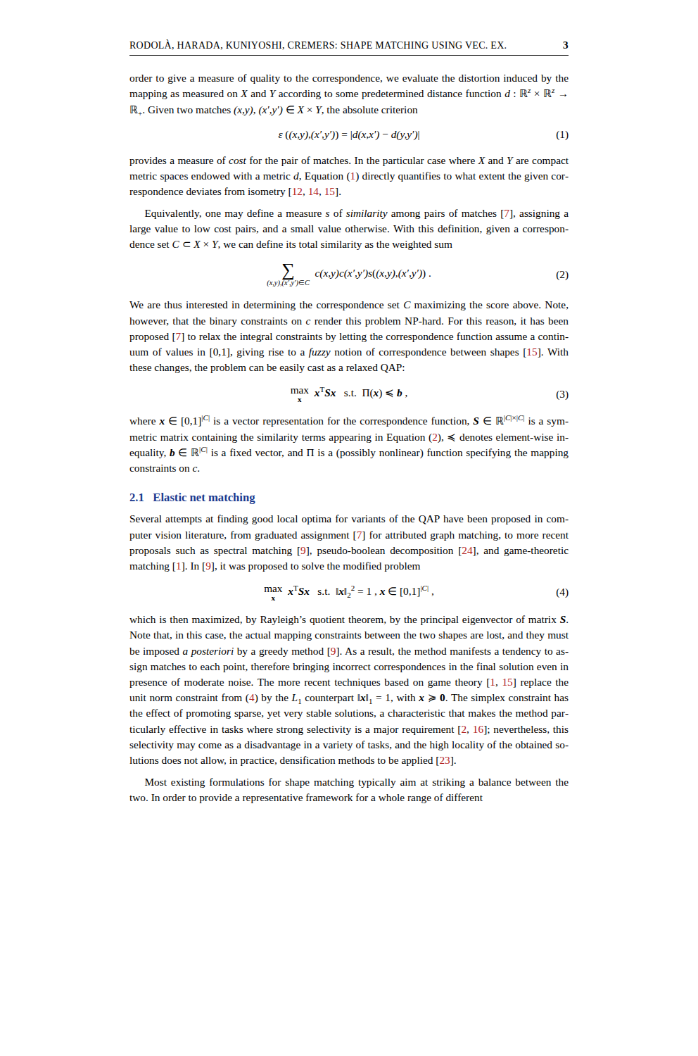RODOLÀ, HARADA, KUNIYOSHI, CREMERS: SHAPE MATCHING USING VEC. EX. 3
order to give a measure of quality to the correspondence, we evaluate the distortion induced by the mapping as measured on X and Y according to some predetermined distance function d : ℝz × ℝz → ℝ+. Given two matches (x,y), (x′,y′) ∈ X × Y, the absolute criterion
ε ((x,y),(x′,y′)) = |d(x,x′) − d(y,y′)|
(1)
provides a measure of cost for the pair of matches. In the particular case where X and Y are compact metric spaces endowed with a metric d, Equation (1) directly quantifies to what extent the given correspondence deviates from isometry [12, 14, 15].
Equivalently, one may define a measure s of similarity among pairs of matches [7], assigning a large value to low cost pairs, and a small value otherwise. With this definition, given a correspondence set C ⊂ X × Y, we can define its total similarity as the weighted sum
∑(x,y),(x′,y′)∈C c(x,y)c(x′,y′)s((x,y),(x′,y′)) .
(2)
We are thus interested in determining the correspondence set C maximizing the score above. Note, however, that the binary constraints on c render this problem NP-hard. For this reason, it has been proposed [7] to relax the integral constraints by letting the correspondence function assume a continuum of values in [0,1], giving rise to a fuzzy notion of correspondence between shapes [15]. With these changes, the problem can be easily cast as a relaxed QAP:
max x xTSx s.t. Π(x) ≼ b ,
(3)
where x ∈ [0,1]|C| is a vector representation for the correspondence function, S ∈ ℝ|C|×|C| is a symmetric matrix containing the similarity terms appearing in Equation (2), ≼ denotes element-wise inequality, b ∈ ℝ|C| is a fixed vector, and Π is a (possibly nonlinear) function specifying the mapping constraints on c.
2.1 Elastic net matching
Several attempts at finding good local optima for variants of the QAP have been proposed in computer vision literature, from graduated assignment [7] for attributed graph matching, to more recent proposals such as spectral matching [9], pseudo-boolean decomposition [24], and game-theoretic matching [1]. In [9], it was proposed to solve the modified problem
max x xTSx s.t. ‖x‖22 = 1 , x ∈ [0,1]|C| ,
(4)
which is then maximized, by Rayleigh’s quotient theorem, by the principal eigenvector of matrix S. Note that, in this case, the actual mapping constraints between the two shapes are lost, and they must be imposed a posteriori by a greedy method [9]. As a result, the method manifests a tendency to assign matches to each point, therefore bringing incorrect correspondences in the final solution even in presence of moderate noise. The more recent techniques based on game theory [1, 15] replace the unit norm constraint from (4) by the L1 counterpart ‖x‖1 = 1, with x ≽ 0. The simplex constraint has the effect of promoting sparse, yet very stable solutions, a characteristic that makes the method particularly effective in tasks where strong selectivity is a major requirement [2, 16]; nevertheless, this selectivity may come as a disadvantage in a variety of tasks, and the high locality of the obtained solutions does not allow, in practice, densification methods to be applied [23].
Most existing formulations for shape matching typically aim at striking a balance between the two. In order to provide a representative framework for a whole range of different